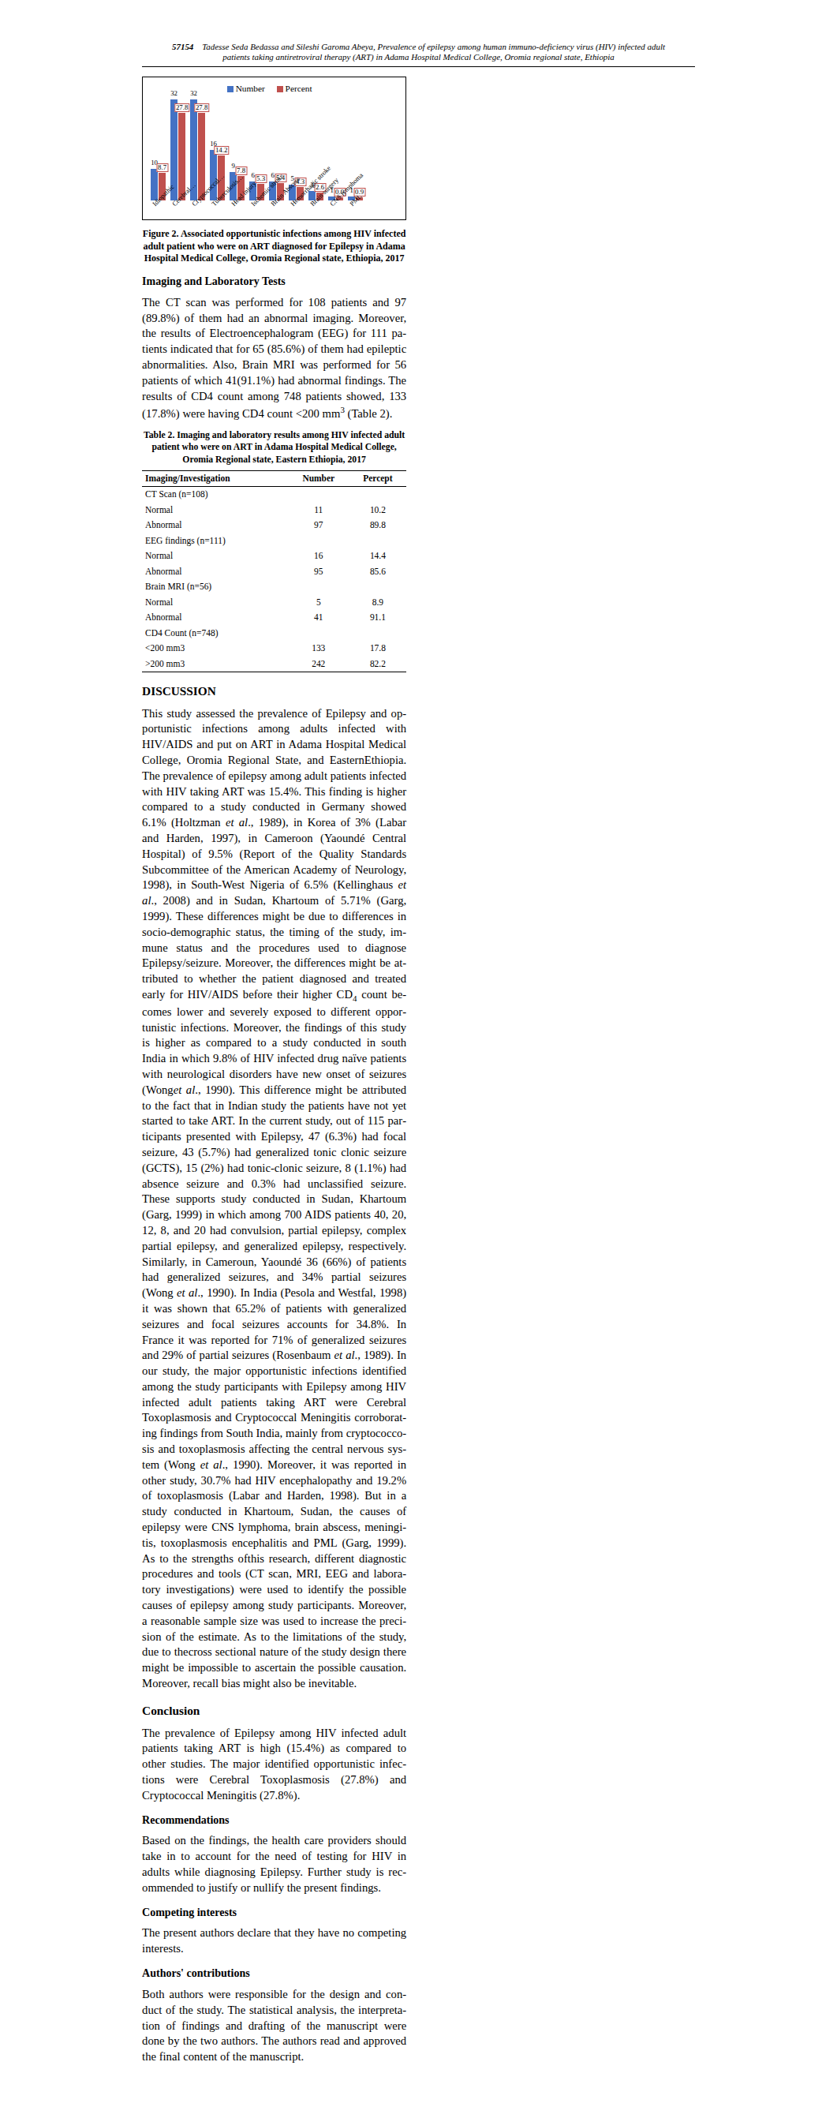57154 Tadesse Seda Bedassa and Sileshi Garoma Abeya, Prevalence of epilepsy among human immuno-deficiency virus (HIV) infected adult
patients taking antiretroviral therapy (ART) in Adama Hospital Medical College, Oromia regional state, Ethiopia
Number Percent
10
8.7
32
27.8
32
27.8
16
14.2
9
7.8
6
5.3
6
5.4
5
4.3
3
2.6
1
0.9
1
0.9
Idiopathic
Cerebral…
Cryptococcal…
Tuberculosis…
Head injury
Ischemic stroke
Brain Abscess
Hemorrhagic stroke
Brain surgery
CNS lymphoma
PML
Figure 2. Associated opportunistic infections among HIV infected adult patient who were on ART diagnosed for Epilepsy in Adama Hospital Medical College, Oromia Regional state, Ethiopia, 2017
Imaging and Laboratory Tests
The CT scan was performed for 108 patients and 97 (89.8%) of them had an abnormal imaging. Moreover, the results of Electroencephalogram (EEG) for 111 patients indicated that for 65 (85.6%) of them had epileptic abnormalities. Also, Brain MRI was performed for 56 patients of which 41(91.1%) had abnormal findings. The results of CD4 count among 748 patients showed, 133 (17.8%) were having CD4 count <200 mm3 (Table 2).
Table 2. Imaging and laboratory results among HIV infected adult patient who were on ART in Adama Hospital Medical College, Oromia Regional state, Eastern Ethiopia, 2017
| Imaging/Investigation | Number | Percept |
| --- | --- | --- |
| CT Scan (n=108) | | |
| Normal | 11 | 10.2 |
| Abnormal | 97 | 89.8 |
| EEG findings (n=111) | | |
| Normal | 16 | 14.4 |
| Abnormal | 95 | 85.6 |
| Brain MRI (n=56) | | |
| Normal | 5 | 8.9 |
| Abnormal | 41 | 91.1 |
| CD4 Count (n=748) | | |
| <200 mm3 | 133 | 17.8 |
| >200 mm3 | 242 | 82.2 |
DISCUSSION
This study assessed the prevalence of Epilepsy and opportunistic infections among adults infected with HIV/AIDS and put on ART in Adama Hospital Medical College, Oromia Regional State, and EasternEthiopia. The prevalence of epilepsy among adult patients infected with HIV taking ART was 15.4%. This finding is higher compared to a study conducted in Germany showed 6.1% (Holtzman et al., 1989), in Korea of 3% (Labar and Harden, 1997), in Cameroon (Yaoundé Central Hospital) of 9.5% (Report of the Quality Standards Subcommittee of the American Academy of Neurology, 1998), in South-West Nigeria of 6.5% (Kellinghaus et al., 2008) and in Sudan, Khartoum of 5.71% (Garg, 1999). These differences might be due to differences in socio-demographic status, the timing of the study, immune status and the procedures used to diagnose Epilepsy/seizure. Moreover, the differences might be attributed to whether the patient diagnosed and treated early for HIV/AIDS before their higher CD4 count becomes lower and severely exposed to different opportunistic infections. Moreover, the findings of this study is higher as compared to a study conducted in south India in which 9.8% of HIV infected drug naïve patients with neurological disorders have new onset of seizures (Wonget al., 1990). This difference might be attributed to the fact that in Indian study the patients have not yet started to take ART. In the current study, out of 115 participants presented with Epilepsy, 47 (6.3%) had focal seizure, 43 (5.7%) had generalized tonic clonic seizure (GCTS), 15 (2%) had tonic-clonic seizure, 8 (1.1%) had absence seizure and 0.3% had unclassified seizure. These supports study conducted in Sudan, Khartoum (Garg, 1999) in which among 700 AIDS patients 40, 20, 12, 8, and 20 had convulsion, partial epilepsy, complex partial epilepsy, and generalized epilepsy, respectively. Similarly, in Cameroun, Yaoundé 36 (66%) of patients had generalized seizures, and 34% partial seizures (Wong et al., 1990). In India (Pesola and Westfal, 1998) it was shown that 65.2% of patients with generalized seizures and focal seizures accounts for 34.8%. In France it was reported for 71% of generalized seizures and 29% of partial seizures (Rosenbaum et al., 1989). In our study, the major opportunistic infections identified among the study participants with Epilepsy among HIV infected adult patients taking ART were Cerebral Toxoplasmosis and Cryptococcal Meningitis corroborating findings from South India, mainly from cryptococcosis and toxoplasmosis affecting the central nervous system (Wong et al., 1990). Moreover, it was reported in other study, 30.7% had HIV encephalopathy and 19.2% of toxoplasmosis (Labar and Harden, 1998). But in a study conducted in Khartoum, Sudan, the causes of epilepsy were CNS lymphoma, brain abscess, meningitis, toxoplasmosis encephalitis and PML (Garg, 1999). As to the strengths ofthis research, different diagnostic procedures and tools (CT scan, MRI, EEG and laboratory investigations) were used to identify the possible causes of epilepsy among study participants. Moreover, a reasonable sample size was used to increase the precision of the estimate. As to the limitations of the study, due to thecross sectional nature of the study design there might be impossible to ascertain the possible causation. Moreover, recall bias might also be inevitable.
Conclusion
The prevalence of Epilepsy among HIV infected adult patients taking ART is high (15.4%) as compared to other studies. The major identified opportunistic infections were Cerebral Toxoplasmosis (27.8%) and Cryptococcal Meningitis (27.8%).
Recommendations
Based on the findings, the health care providers should take in to account for the need of testing for HIV in adults while diagnosing Epilepsy. Further study is recommended to justify or nullify the present findings.
Competing interests
The present authors declare that they have no competing interests.
Authors' contributions
Both authors were responsible for the design and conduct of the study. The statistical analysis, the interpretation of findings and drafting of the manuscript were done by the two authors. The authors read and approved the final content of the manuscript.